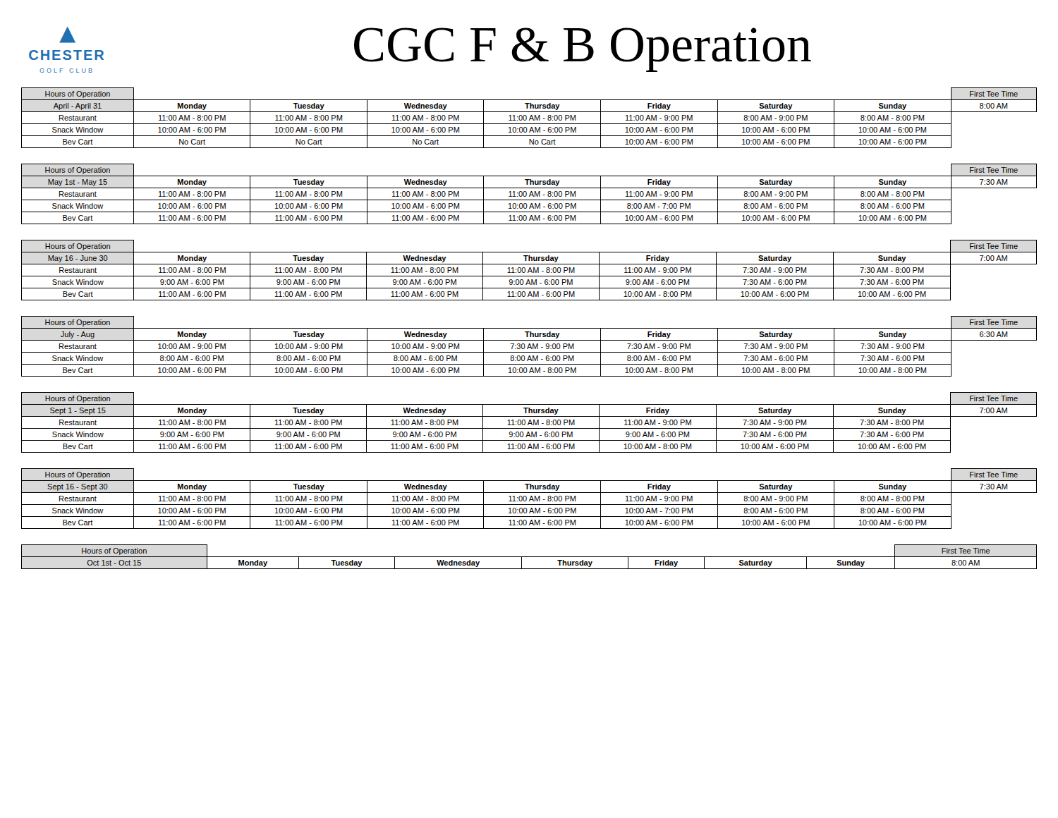▴ CHESTER GOLF CLUB
CGC F & B Operation
| Hours of Operation | | First Tee Time |
| April - April 31 | Monday | Tuesday | Wednesday | Thursday | Friday | Saturday | Sunday | 8:00 AM |
| Restaurant | 11:00 AM - 8:00 PM | 11:00 AM - 8:00 PM | 11:00 AM - 8:00 PM | 11:00 AM - 8:00 PM | 11:00 AM - 9:00 PM | 8:00 AM - 9:00 PM | 8:00 AM - 8:00 PM | |
| Snack Window | 10:00 AM - 6:00 PM | 10:00 AM - 6:00 PM | 10:00 AM - 6:00 PM | 10:00 AM - 6:00 PM | 10:00 AM - 6:00 PM | 10:00 AM - 6:00 PM | 10:00 AM - 6:00 PM | |
| Bev Cart | No Cart | No Cart | No Cart | No Cart | 10:00 AM - 6:00 PM | 10:00 AM - 6:00 PM | 10:00 AM - 6:00 PM | |
| Hours of Operation | | First Tee Time |
| May 1st - May 15 | Monday | Tuesday | Wednesday | Thursday | Friday | Saturday | Sunday | 7:30 AM |
| Restaurant | 11:00 AM - 8:00 PM | 11:00 AM - 8:00 PM | 11:00 AM - 8:00 PM | 11:00 AM - 8:00 PM | 11:00 AM - 9:00 PM | 8:00 AM - 9:00 PM | 8:00 AM - 8:00 PM | |
| Snack Window | 10:00 AM - 6:00 PM | 10:00 AM - 6:00 PM | 10:00 AM - 6:00 PM | 10:00 AM - 6:00 PM | 8:00 AM - 7:00 PM | 8:00 AM - 6:00 PM | 8:00 AM - 6:00 PM | |
| Bev Cart | 11:00 AM - 6:00 PM | 11:00 AM - 6:00 PM | 11:00 AM - 6:00 PM | 11:00 AM - 6:00 PM | 10:00 AM - 6:00 PM | 10:00 AM - 6:00 PM | 10:00 AM - 6:00 PM | |
| Hours of Operation | | First Tee Time |
| May 16 - June 30 | Monday | Tuesday | Wednesday | Thursday | Friday | Saturday | Sunday | 7:00 AM |
| Restaurant | 11:00 AM - 8:00 PM | 11:00 AM - 8:00 PM | 11:00 AM - 8:00 PM | 11:00 AM - 8:00 PM | 11:00 AM - 9:00 PM | 7:30 AM - 9:00 PM | 7:30 AM - 8:00 PM | |
| Snack Window | 9:00 AM - 6:00 PM | 9:00 AM - 6:00 PM | 9:00 AM - 6:00 PM | 9:00 AM - 6:00 PM | 9:00 AM - 6:00 PM | 7:30 AM - 6:00 PM | 7:30 AM - 6:00 PM | |
| Bev Cart | 11:00 AM - 6:00 PM | 11:00 AM - 6:00 PM | 11:00 AM - 6:00 PM | 11:00 AM - 6:00 PM | 10:00 AM - 8:00 PM | 10:00 AM - 6:00 PM | 10:00 AM - 6:00 PM | |
| Hours of Operation | | First Tee Time |
| July - Aug | Monday | Tuesday | Wednesday | Thursday | Friday | Saturday | Sunday | 6:30 AM |
| Restaurant | 10:00 AM - 9:00 PM | 10:00 AM - 9:00 PM | 10:00 AM - 9:00 PM | 7:30 AM - 9:00 PM | 7:30 AM - 9:00 PM | 7:30 AM - 9:00 PM | 7:30 AM - 9:00 PM | |
| Snack Window | 8:00 AM - 6:00 PM | 8:00 AM - 6:00 PM | 8:00 AM - 6:00 PM | 8:00 AM - 6:00 PM | 8:00 AM - 6:00 PM | 7:30 AM - 6:00 PM | 7:30 AM - 6:00 PM | |
| Bev Cart | 10:00 AM - 6:00 PM | 10:00 AM - 6:00 PM | 10:00 AM - 6:00 PM | 10:00 AM - 8:00 PM | 10:00 AM - 8:00 PM | 10:00 AM - 8:00 PM | 10:00 AM - 8:00 PM | |
| Hours of Operation | | First Tee Time |
| Sept 1 - Sept 15 | Monday | Tuesday | Wednesday | Thursday | Friday | Saturday | Sunday | 7:00 AM |
| Restaurant | 11:00 AM - 8:00 PM | 11:00 AM - 8:00 PM | 11:00 AM - 8:00 PM | 11:00 AM - 8:00 PM | 11:00 AM - 9:00 PM | 7:30 AM - 9:00 PM | 7:30 AM - 8:00 PM | |
| Snack Window | 9:00 AM - 6:00 PM | 9:00 AM - 6:00 PM | 9:00 AM - 6:00 PM | 9:00 AM - 6:00 PM | 9:00 AM - 6:00 PM | 7:30 AM - 6:00 PM | 7:30 AM - 6:00 PM | |
| Bev Cart | 11:00 AM - 6:00 PM | 11:00 AM - 6:00 PM | 11:00 AM - 6:00 PM | 11:00 AM - 6:00 PM | 10:00 AM - 8:00 PM | 10:00 AM - 6:00 PM | 10:00 AM - 6:00 PM | |
| Hours of Operation | | First Tee Time |
| Sept 16 - Sept 30 | Monday | Tuesday | Wednesday | Thursday | Friday | Saturday | Sunday | 7:30 AM |
| Restaurant | 11:00 AM - 8:00 PM | 11:00 AM - 8:00 PM | 11:00 AM - 8:00 PM | 11:00 AM - 8:00 PM | 11:00 AM - 9:00 PM | 8:00 AM - 9:00 PM | 8:00 AM - 8:00 PM | |
| Snack Window | 10:00 AM - 6:00 PM | 10:00 AM - 6:00 PM | 10:00 AM - 6:00 PM | 10:00 AM - 6:00 PM | 10:00 AM - 7:00 PM | 8:00 AM - 6:00 PM | 8:00 AM - 6:00 PM | |
| Bev Cart | 11:00 AM - 6:00 PM | 11:00 AM - 6:00 PM | 11:00 AM - 6:00 PM | 11:00 AM - 6:00 PM | 10:00 AM - 6:00 PM | 10:00 AM - 6:00 PM | 10:00 AM - 6:00 PM | |
| Hours of Operation | | First Tee Time |
| Oct 1st - Oct 15 | Monday | Tuesday | Wednesday | Thursday | Friday | Saturday | Sunday | 8:00 AM |